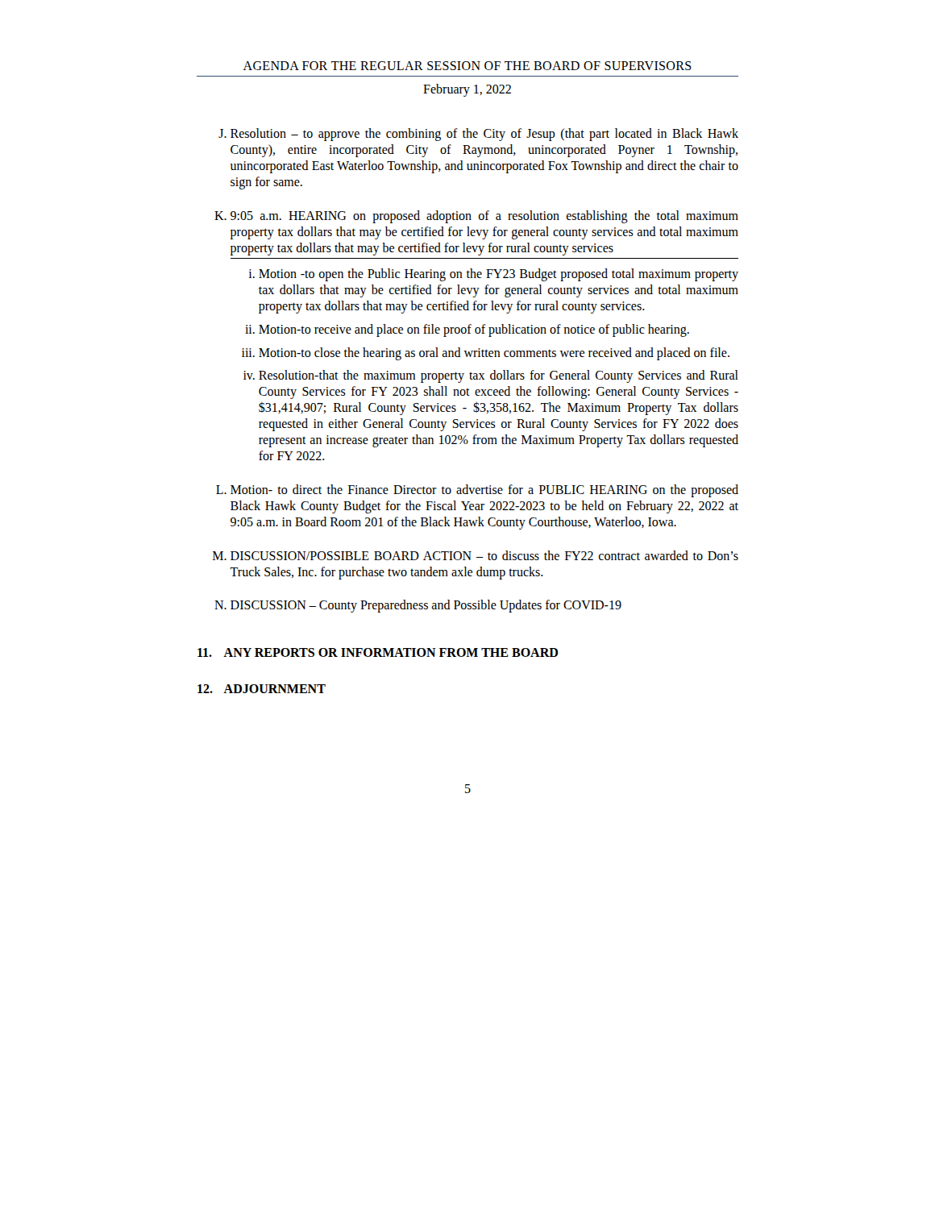AGENDA FOR THE REGULAR SESSION OF THE BOARD OF SUPERVISORS
February 1, 2022
Resolution – to approve the combining of the City of Jesup (that part located in Black Hawk County), entire incorporated City of Raymond, unincorporated Poyner 1 Township, unincorporated East Waterloo Township, and unincorporated Fox Township and direct the chair to sign for same.
9:05 a.m. HEARING on proposed adoption of a resolution establishing the total maximum property tax dollars that may be certified for levy for general county services and total maximum property tax dollars that may be certified for levy for rural county services
Motion -to open the Public Hearing on the FY23 Budget proposed total maximum property tax dollars that may be certified for levy for general county services and total maximum property tax dollars that may be certified for levy for rural county services.
Motion-to receive and place on file proof of publication of notice of public hearing.
Motion-to close the hearing as oral and written comments were received and placed on file.
Resolution-that the maximum property tax dollars for General County Services and Rural County Services for FY 2023 shall not exceed the following: General County Services - $31,414,907; Rural County Services - $3,358,162. The Maximum Property Tax dollars requested in either General County Services or Rural County Services for FY 2022 does represent an increase greater than 102% from the Maximum Property Tax dollars requested for FY 2022.
Motion- to direct the Finance Director to advertise for a PUBLIC HEARING on the proposed Black Hawk County Budget for the Fiscal Year 2022-2023 to be held on February 22, 2022 at 9:05 a.m. in Board Room 201 of the Black Hawk County Courthouse, Waterloo, Iowa.
DISCUSSION/POSSIBLE BOARD ACTION – to discuss the FY22 contract awarded to Don’s Truck Sales, Inc. for purchase two tandem axle dump trucks.
DISCUSSION – County Preparedness and Possible Updates for COVID-19
11. ANY REPORTS OR INFORMATION FROM THE BOARD
12. ADJOURNMENT
5